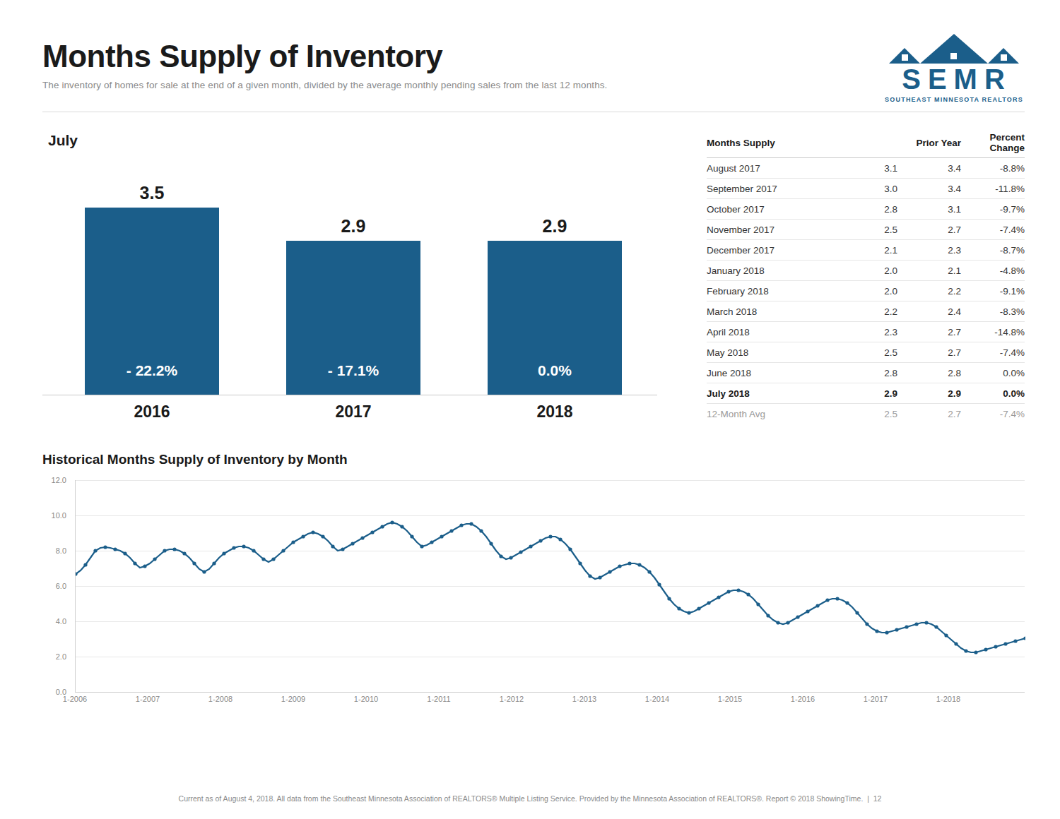Months Supply of Inventory
The inventory of homes for sale at the end of a given month, divided by the average monthly pending sales from the last 12 months.
SEMR
SOUTHEAST MINNESOTA REALTORS
July
3.5
- 22.2%
2.9
- 17.1%
2.9
0.0%
2016
2017
2018
| Months Supply | | Prior Year | Percent Change |
| --- | --- | --- | --- |
| August 2017 | 3.1 | 3.4 | -8.8% |
| September 2017 | 3.0 | 3.4 | -11.8% |
| October 2017 | 2.8 | 3.1 | -9.7% |
| November 2017 | 2.5 | 2.7 | -7.4% |
| December 2017 | 2.1 | 2.3 | -8.7% |
| January 2018 | 2.0 | 2.1 | -4.8% |
| February 2018 | 2.0 | 2.2 | -9.1% |
| March 2018 | 2.2 | 2.4 | -8.3% |
| April 2018 | 2.3 | 2.7 | -14.8% |
| May 2018 | 2.5 | 2.7 | -7.4% |
| June 2018 | 2.8 | 2.8 | 0.0% |
| July 2018 | 2.9 | 2.9 | 0.0% |
| 12-Month Avg | 2.5 | 2.7 | -7.4% |
Historical Months Supply of Inventory by Month
12.0
10.0
8.0
6.0
4.0
2.0
0.0
1-2006
1-2007
1-2008
1-2009
1-2010
1-2011
1-2012
1-2013
1-2014
1-2015
1-2016
1-2017
1-2018
Current as of August 4, 2018. All data from the Southeast Minnesota Association of REALTORS® Multiple Listing Service. Provided by the Minnesota Association of REALTORS®. Report © 2018 ShowingTime. | 12